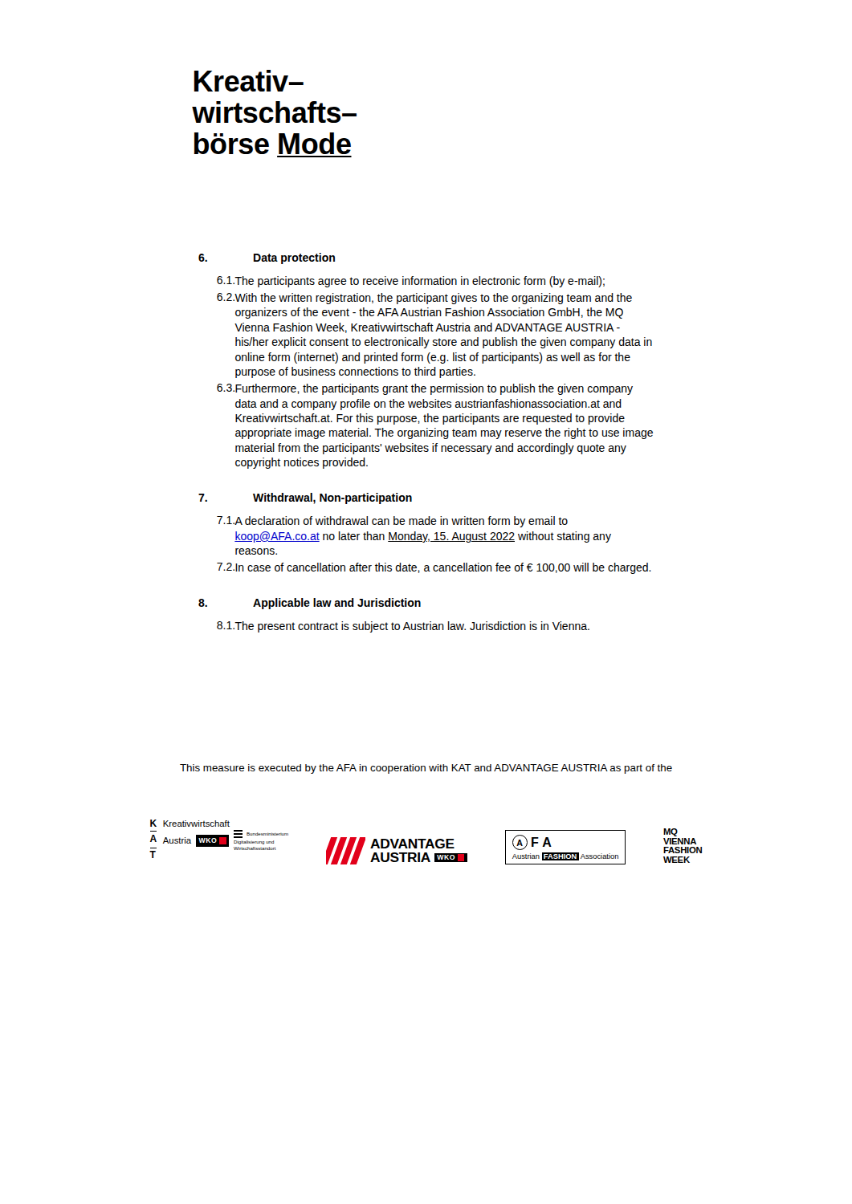Kreativ–
wirtschafts–
börse Mode
6. Data protection
6.1. The participants agree to receive information in electronic form (by e-mail);
6.2. With the written registration, the participant gives to the organizing team and the organizers of the event - the AFA Austrian Fashion Association GmbH, the MQ Vienna Fashion Week, Kreativwirtschaft Austria and ADVANTAGE AUSTRIA - his/her explicit consent to electronically store and publish the given company data in online form (internet) and printed form (e.g. list of participants) as well as for the purpose of business connections to third parties.
6.3. Furthermore, the participants grant the permission to publish the given company data and a company profile on the websites austrianfashionassociation.at and Kreativwirtschaft.at. For this purpose, the participants are requested to provide appropriate image material. The organizing team may reserve the right to use image material from the participants' websites if necessary and accordingly quote any copyright notices provided.
7. Withdrawal, Non-participation
7.1. A declaration of withdrawal can be made in written form by email to koop@AFA.co.at no later than Monday, 15. August 2022 without stating any reasons.
7.2. In case of cancellation after this date, a cancellation fee of € 100,00 will be charged.
8. Applicable law and Jurisdiction
8.1. The present contract is subject to Austrian law. Jurisdiction is in Vienna.
This measure is executed by the AFA in cooperation with KAT and ADVANTAGE AUSTRIA as part of the
K
A
T
Kreativwirtschaft
Austria WKO Bundesministerium
Digitalisierung und
Wirtschaftsstandort
ADVANTAGE
AUSTRIA WKO
AFA
Austrian FASHION Association
MQ
VIENNA
FASHION
WEEK